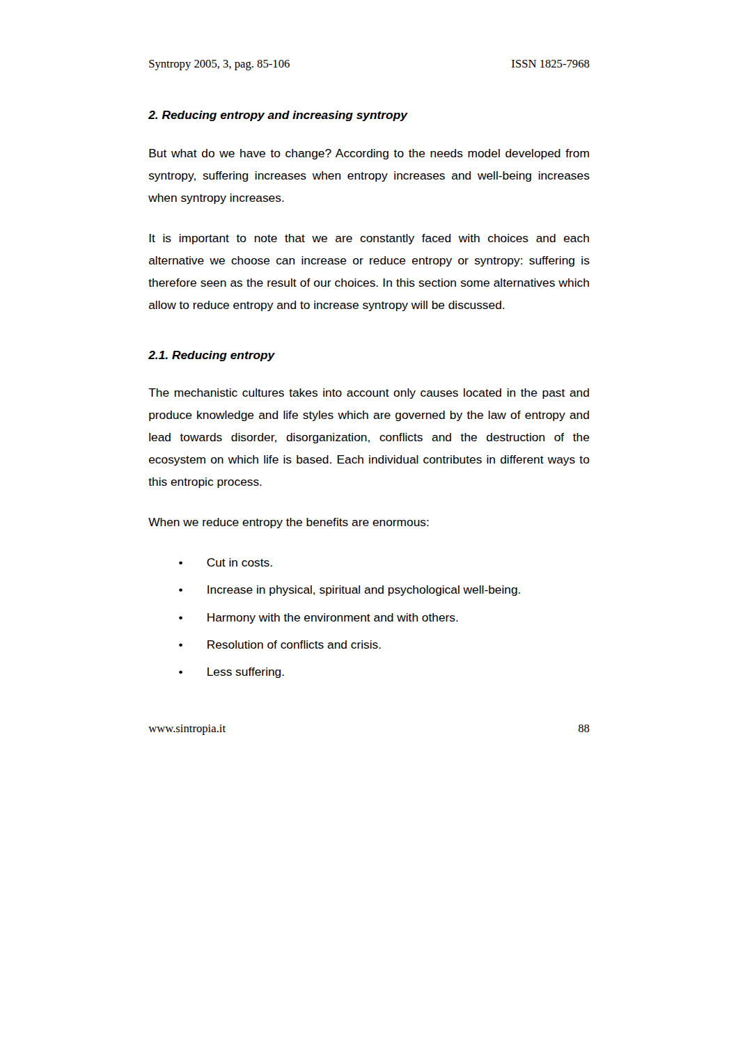Syntropy 2005, 3, pag. 85-106
ISSN 1825-7968
2. Reducing entropy and increasing syntropy
But what do we have to change? According to the needs model developed from syntropy, suffering increases when entropy increases and well-being increases when syntropy increases.
It is important to note that we are constantly faced with choices and each alternative we choose can increase or reduce entropy or syntropy: suffering is therefore seen as the result of our choices. In this section some alternatives which allow to reduce entropy and to increase syntropy will be discussed.
2.1. Reducing entropy
The mechanistic cultures takes into account only causes located in the past and produce knowledge and life styles which are governed by the law of entropy and lead towards disorder, disorganization, conflicts and the destruction of the ecosystem on which life is based. Each individual contributes in different ways to this entropic process.
When we reduce entropy the benefits are enormous:
Cut in costs.
Increase in physical, spiritual and psychological well-being.
Harmony with the environment and with others.
Resolution of conflicts and crisis.
Less suffering.
www.sintropia.it
88